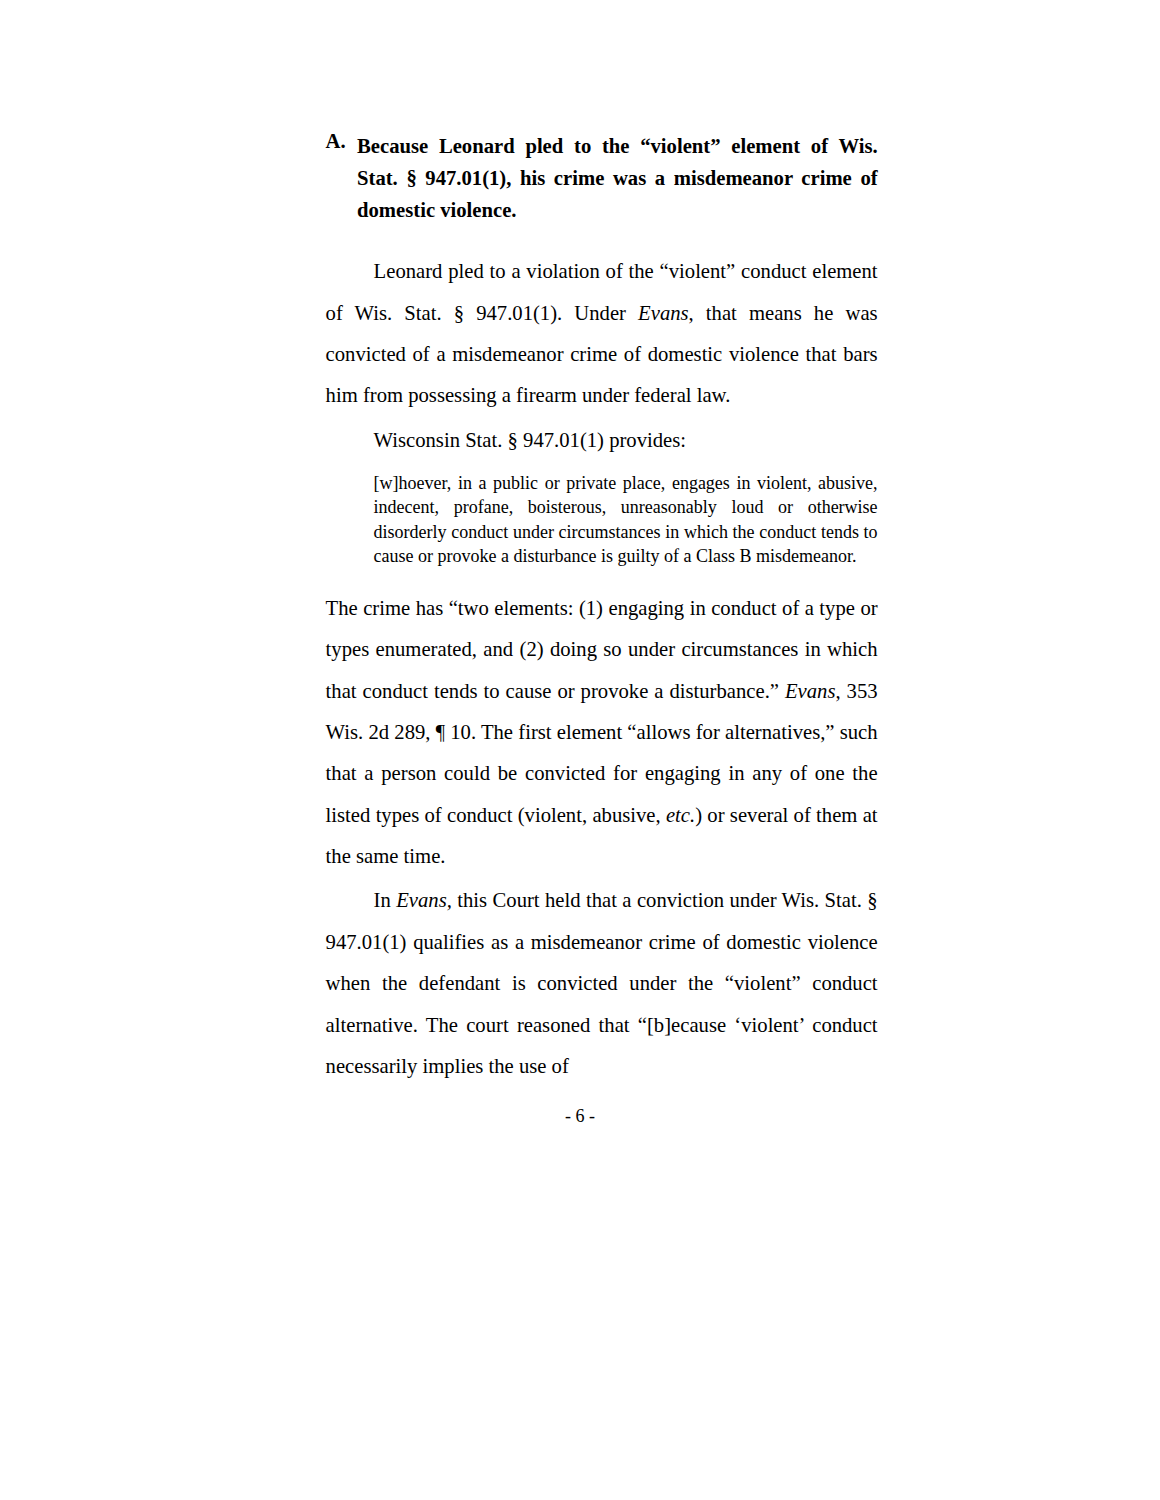A.
Because Leonard pled to the “violent” element of Wis. Stat. § 947.01(1), his crime was a misdemeanor crime of domestic violence.
Leonard pled to a violation of the “violent” conduct element of Wis. Stat. § 947.01(1). Under Evans, that means he was convicted of a misdemeanor crime of domestic violence that bars him from possessing a firearm under federal law.
Wisconsin Stat. § 947.01(1) provides:
[w]hoever, in a public or private place, engages in violent, abusive, indecent, profane, boisterous, unreasonably loud or otherwise disorderly conduct under circumstances in which the conduct tends to cause or provoke a disturbance is guilty of a Class B misdemeanor.
The crime has “two elements: (1) engaging in conduct of a type or types enumerated, and (2) doing so under circumstances in which that conduct tends to cause or provoke a disturbance.” Evans, 353 Wis. 2d 289, ¶ 10. The first element “allows for alternatives,” such that a person could be convicted for engaging in any of one the listed types of conduct (violent, abusive, etc.) or several of them at the same time.
In Evans, this Court held that a conviction under Wis. Stat. § 947.01(1) qualifies as a misdemeanor crime of domestic violence when the defendant is convicted under the “violent” conduct alternative. The court reasoned that “[b]ecause ‘violent’ conduct necessarily implies the use of
- 6 -